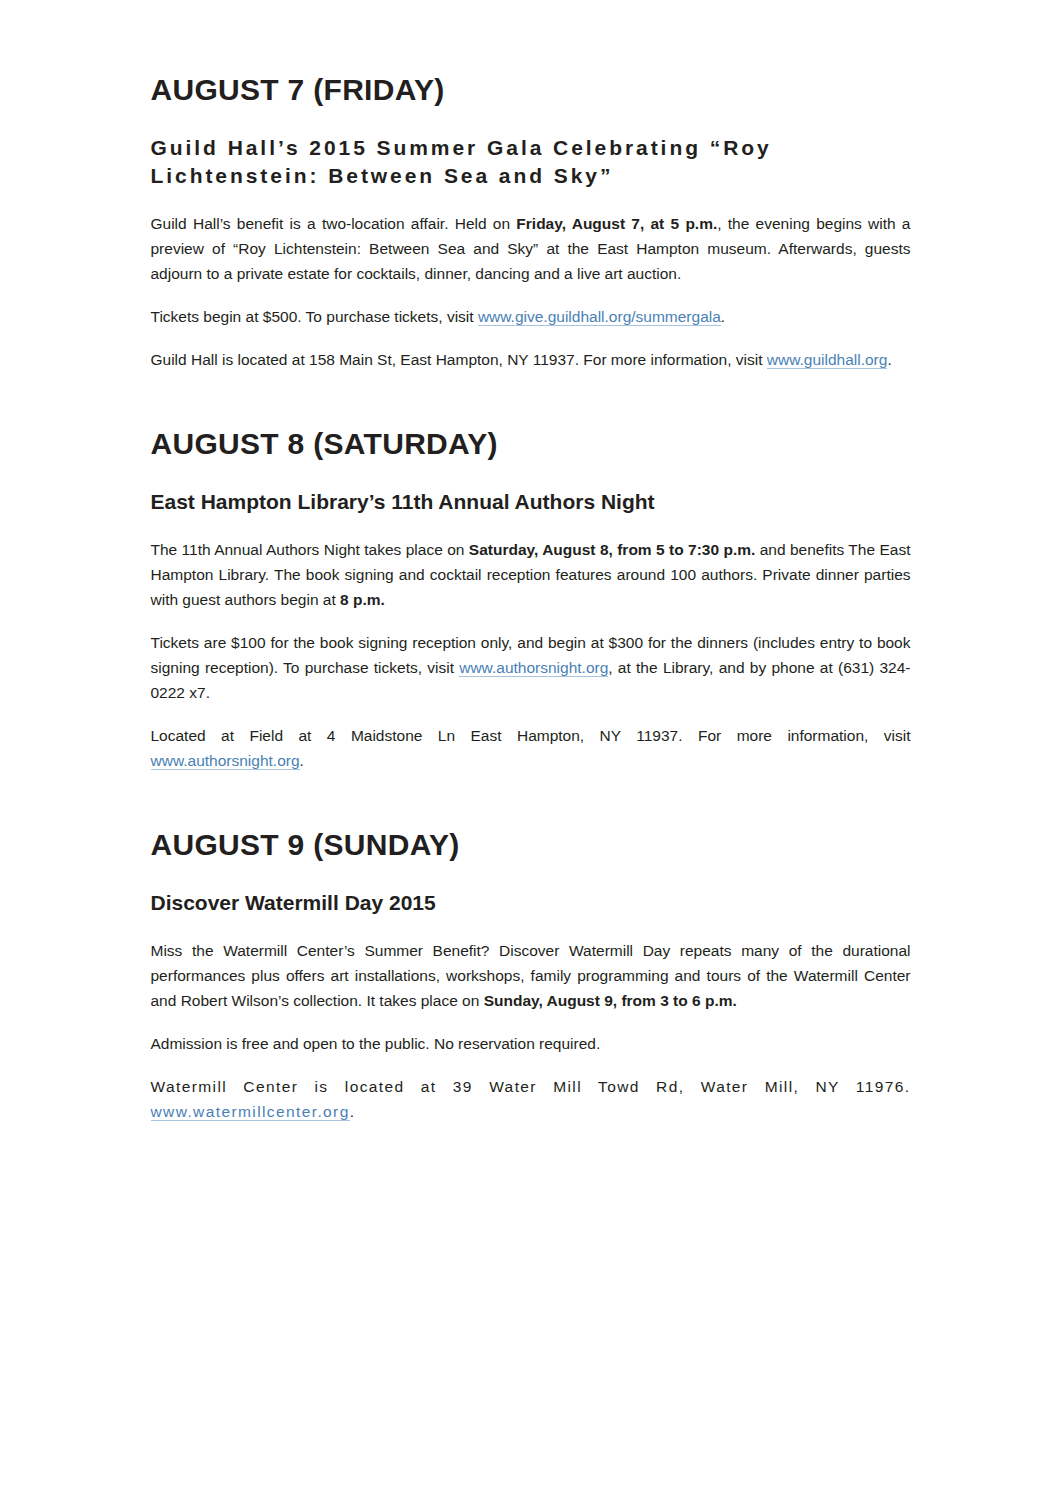AUGUST 7 (FRIDAY)
Guild Hall’s 2015 Summer Gala Celebrating “Roy Lichtenstein: Between Sea and Sky”
Guild Hall’s benefit is a two-location affair. Held on Friday, August 7, at 5 p.m., the evening begins with a preview of “Roy Lichtenstein: Between Sea and Sky” at the East Hampton museum. Afterwards, guests adjourn to a private estate for cocktails, dinner, dancing and a live art auction.
Tickets begin at $500. To purchase tickets, visit www.give.guildhall.org/summergala.
Guild Hall is located at 158 Main St, East Hampton, NY 11937. For more information, visit www.guildhall.org.
AUGUST 8 (SATURDAY)
East Hampton Library’s 11th Annual Authors Night
The 11th Annual Authors Night takes place on Saturday, August 8, from 5 to 7:30 p.m. and benefits The East Hampton Library. The book signing and cocktail reception features around 100 authors. Private dinner parties with guest authors begin at 8 p.m.
Tickets are $100 for the book signing reception only, and begin at $300 for the dinners (includes entry to book signing reception). To purchase tickets, visit www.authorsnight.org, at the Library, and by phone at (631) 324-0222 x7.
Located at Field at 4 Maidstone Ln East Hampton, NY 11937. For more information, visit www.authorsnight.org.
AUGUST 9 (SUNDAY)
Discover Watermill Day 2015
Miss the Watermill Center’s Summer Benefit? Discover Watermill Day repeats many of the durational performances plus offers art installations, workshops, family programming and tours of the Watermill Center and Robert Wilson’s collection. It takes place on Sunday, August 9, from 3 to 6 p.m.
Admission is free and open to the public. No reservation required.
Watermill Center is located at 39 Water Mill Towd Rd, Water Mill, NY 11976. www.watermillcenter.org.